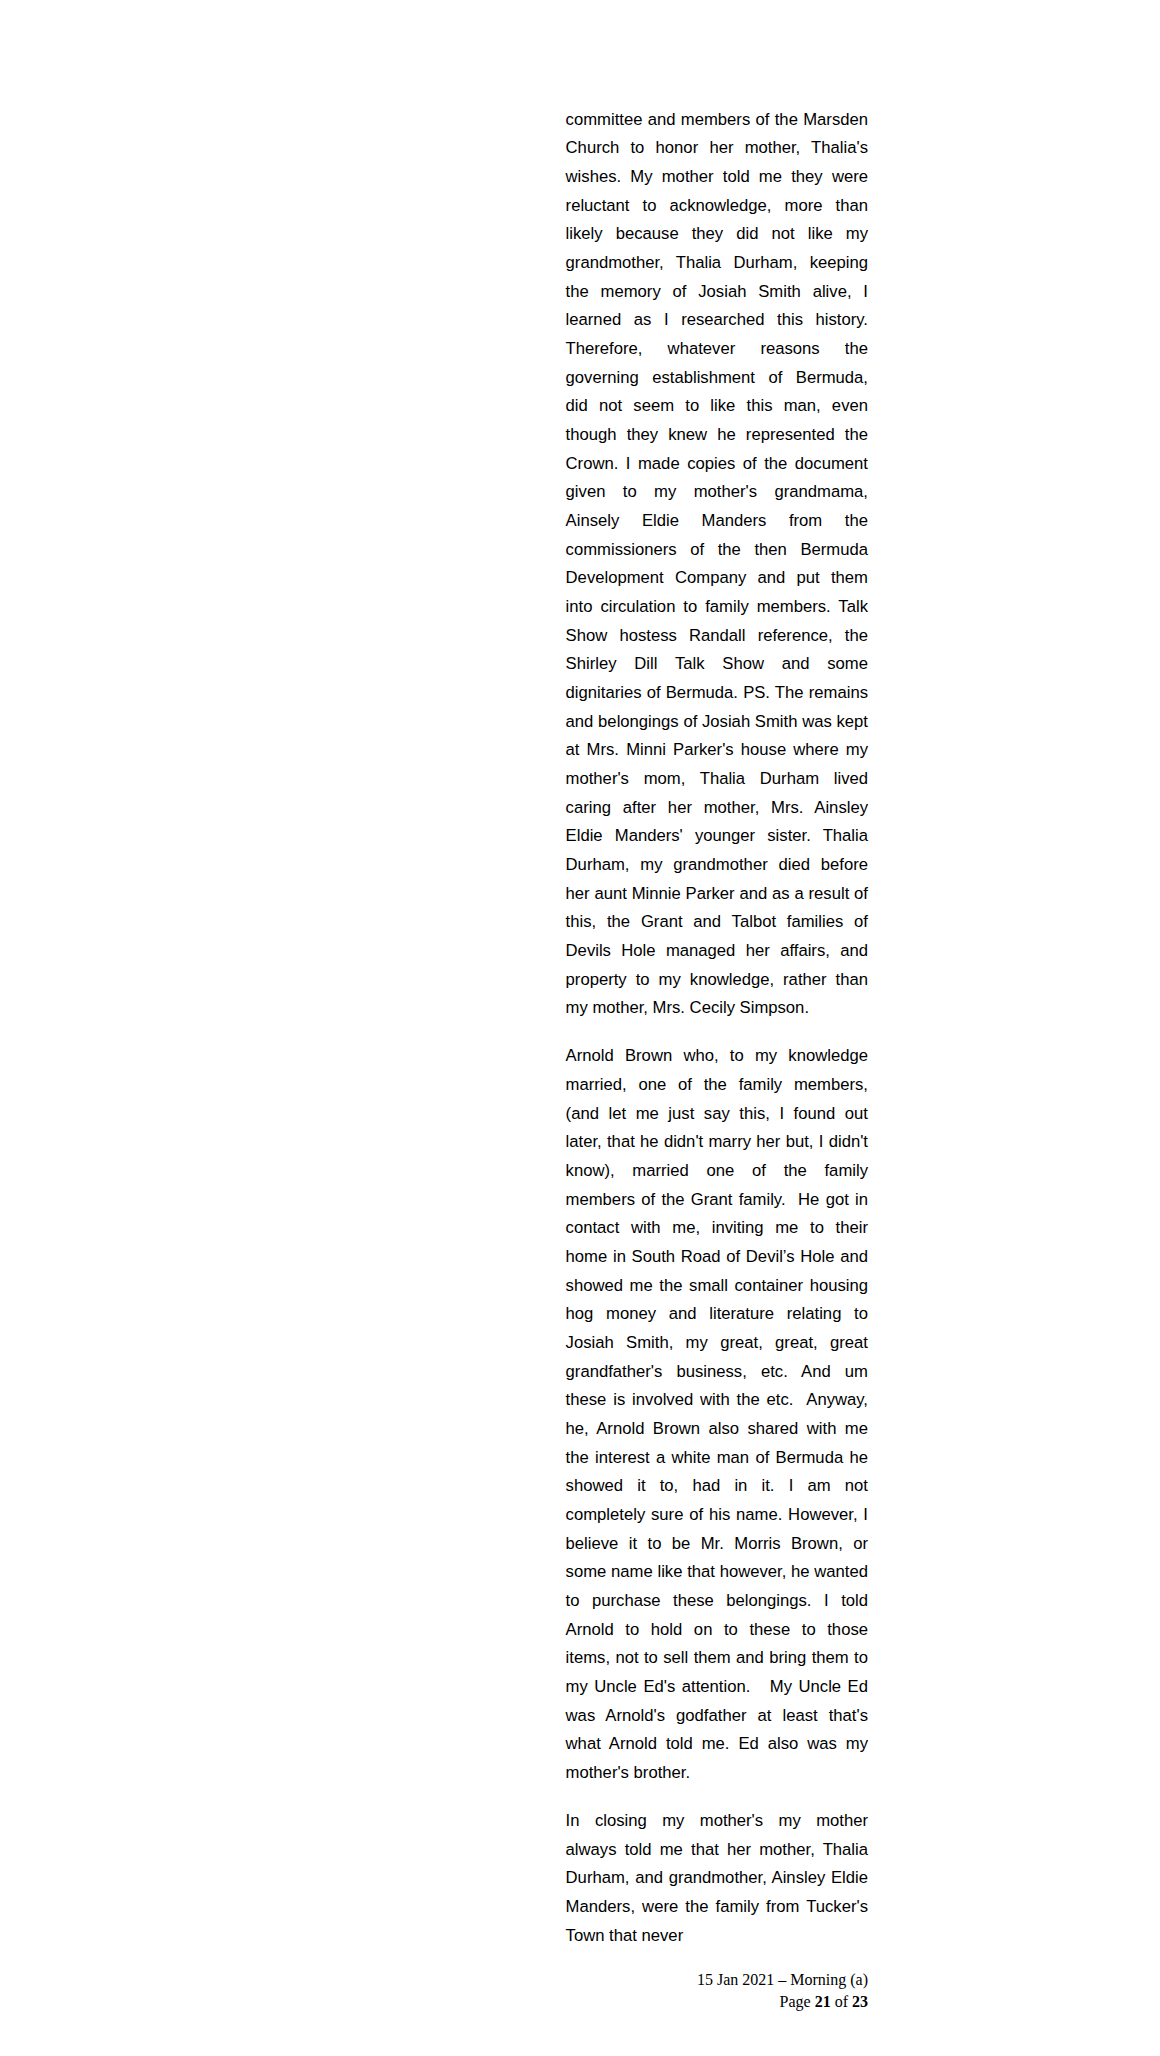committee and members of the Marsden Church to honor her mother, Thalia's wishes. My mother told me they were reluctant to acknowledge, more than likely because they did not like my grandmother, Thalia Durham, keeping the memory of Josiah Smith alive, I learned as I researched this history. Therefore, whatever reasons the governing establishment of Bermuda, did not seem to like this man, even though they knew he represented the Crown. I made copies of the document given to my mother's grandmama, Ainsely Eldie Manders from the commissioners of the then Bermuda Development Company and put them into circulation to family members. Talk Show hostess Randall reference, the Shirley Dill Talk Show and some dignitaries of Bermuda. PS. The remains and belongings of Josiah Smith was kept at Mrs. Minni Parker's house where my mother's mom, Thalia Durham lived caring after her mother, Mrs. Ainsley Eldie Manders' younger sister. Thalia Durham, my grandmother died before her aunt Minnie Parker and as a result of this, the Grant and Talbot families of Devils Hole managed her affairs, and property to my knowledge, rather than my mother, Mrs. Cecily Simpson.
Arnold Brown who, to my knowledge married, one of the family members, (and let me just say this, I found out later, that he didn't marry her but, I didn't know), married one of the family members of the Grant family. He got in contact with me, inviting me to their home in South Road of Devil’s Hole and showed me the small container housing hog money and literature relating to Josiah Smith, my great, great, great grandfather's business, etc. And um these is involved with the etc. Anyway, he, Arnold Brown also shared with me the interest a white man of Bermuda he showed it to, had in it. I am not completely sure of his name. However, I believe it to be Mr. Morris Brown, or some name like that however, he wanted to purchase these belongings. I told Arnold to hold on to these to those items, not to sell them and bring them to my Uncle Ed's attention. My Uncle Ed was Arnold's godfather at least that's what Arnold told me. Ed also was my mother's brother.
In closing my mother's my mother always told me that her mother, Thalia Durham, and grandmother, Ainsley Eldie Manders, were the family from Tucker's Town that never
15 Jan 2021 – Morning (a)
Page 21 of 23